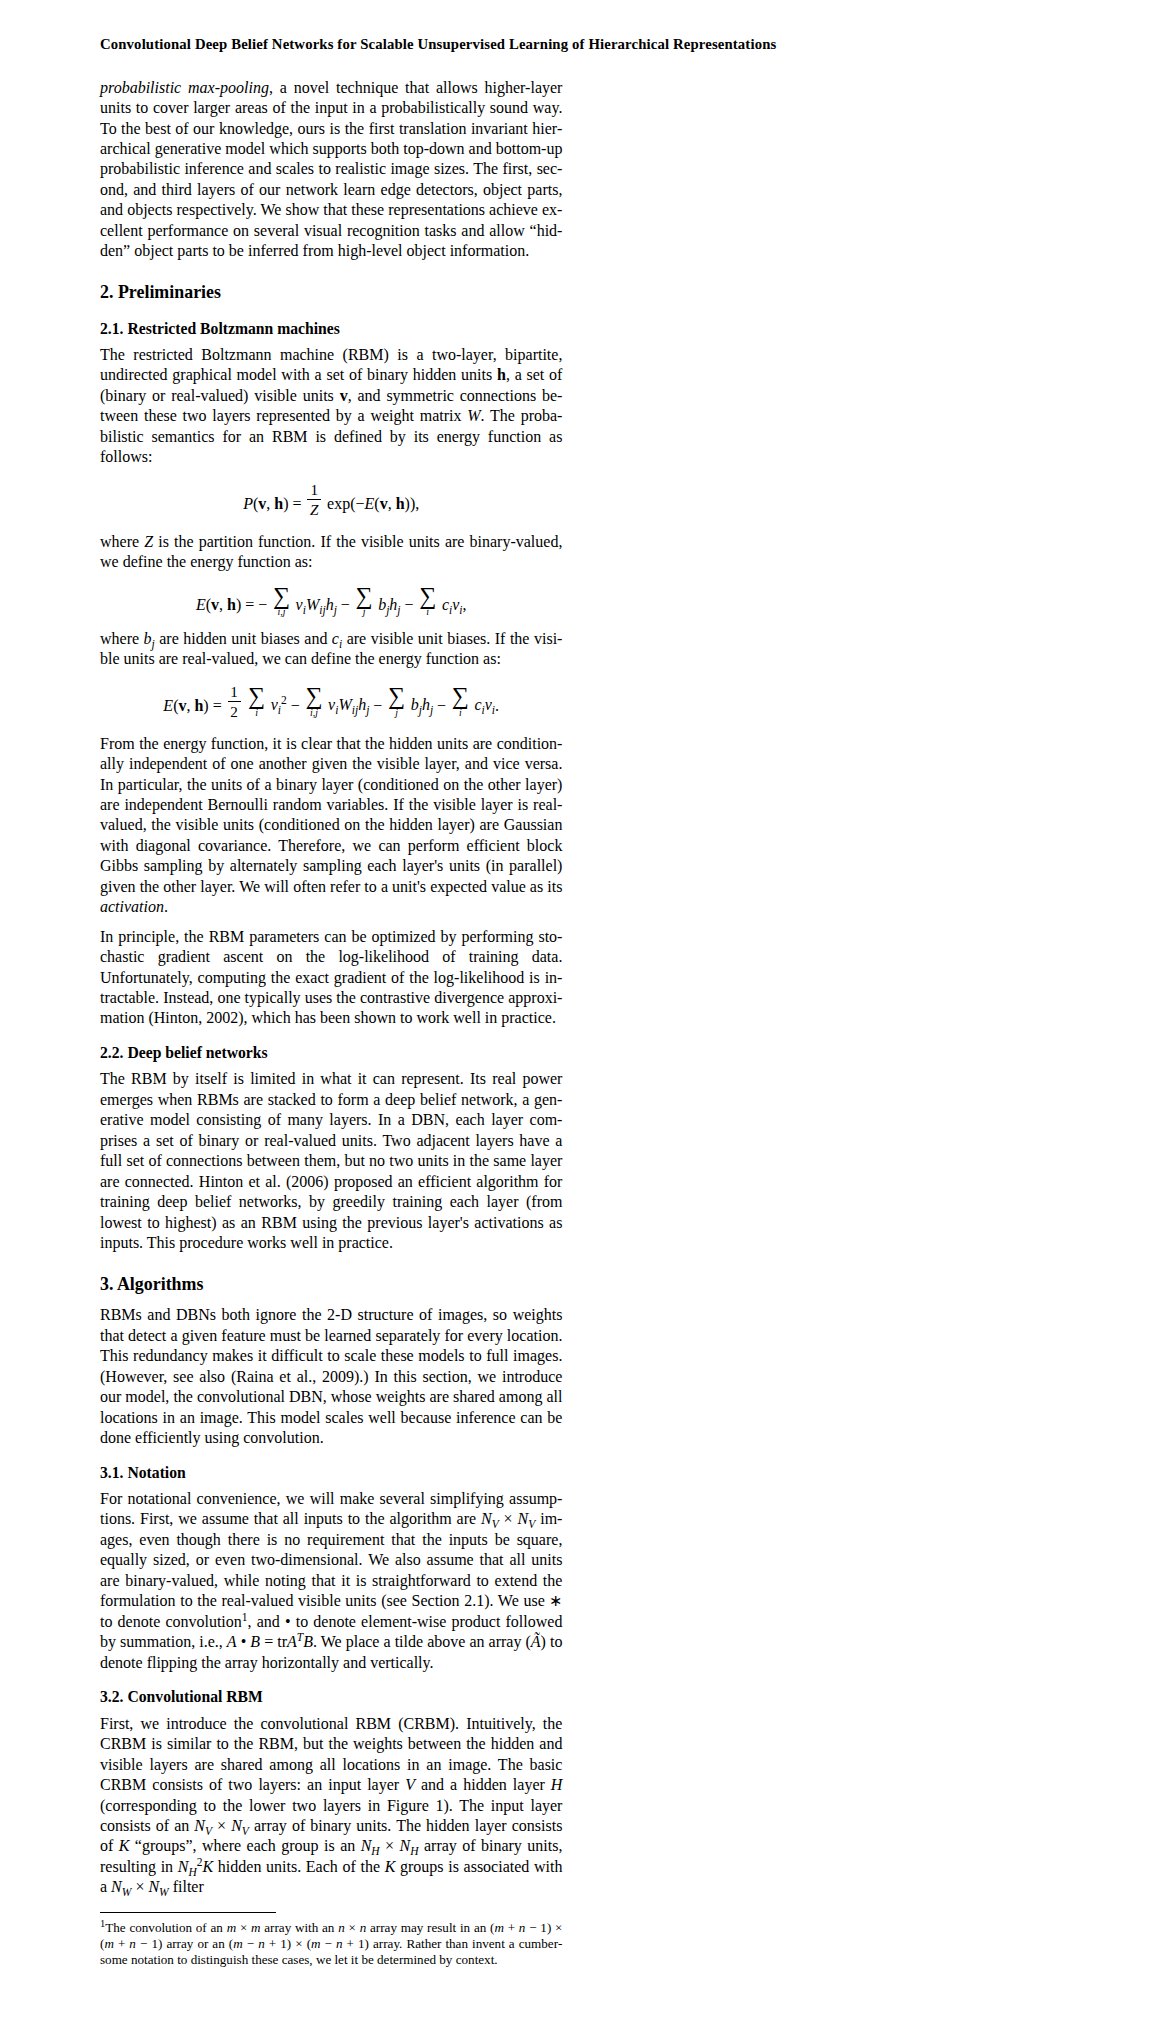Convolutional Deep Belief Networks for Scalable Unsupervised Learning of Hierarchical Representations
probabilistic max-pooling, a novel technique that allows higher-layer units to cover larger areas of the input in a probabilistically sound way. To the best of our knowledge, ours is the first translation invariant hierarchical generative model which supports both top-down and bottom-up probabilistic inference and scales to realistic image sizes. The first, second, and third layers of our network learn edge detectors, object parts, and objects respectively. We show that these representations achieve excellent performance on several visual recognition tasks and allow “hidden” object parts to be inferred from high-level object information.
2. Preliminaries
2.1. Restricted Boltzmann machines
The restricted Boltzmann machine (RBM) is a two-layer, bipartite, undirected graphical model with a set of binary hidden units h, a set of (binary or real-valued) visible units v, and symmetric connections between these two layers represented by a weight matrix W. The probabilistic semantics for an RBM is defined by its energy function as follows:
P(v, h) = 1 Z exp(−E(v, h)),
where Z is the partition function. If the visible units are binary-valued, we define the energy function as:
E(v, h) = − ∑i,j viWijhj − ∑j bjhj − ∑i civi,
where bj are hidden unit biases and ci are visible unit biases. If the visible units are real-valued, we can define the energy function as:
E(v, h) = 12 ∑i vi2 − ∑i,j viWijhj − ∑j bjhj − ∑i civi.
From the energy function, it is clear that the hidden units are conditionally independent of one another given the visible layer, and vice versa. In particular, the units of a binary layer (conditioned on the other layer) are independent Bernoulli random variables. If the visible layer is real-valued, the visible units (conditioned on the hidden layer) are Gaussian with diagonal covariance. Therefore, we can perform efficient block Gibbs sampling by alternately sampling each layer's units (in parallel) given the other layer. We will often refer to a unit's expected value as its activation.
In principle, the RBM parameters can be optimized by performing stochastic gradient ascent on the log-likelihood of training data. Unfortunately, computing the exact gradient of the log-likelihood is intractable. Instead, one typically uses the contrastive divergence approximation (Hinton, 2002), which has been shown to work well in practice.
2.2. Deep belief networks
The RBM by itself is limited in what it can represent. Its real power emerges when RBMs are stacked to form a deep belief network, a generative model consisting of many layers. In a DBN, each layer comprises a set of binary or real-valued units. Two adjacent layers have a full set of connections between them, but no two units in the same layer are connected. Hinton et al. (2006) proposed an efficient algorithm for training deep belief networks, by greedily training each layer (from lowest to highest) as an RBM using the previous layer's activations as inputs. This procedure works well in practice.
3. Algorithms
RBMs and DBNs both ignore the 2-D structure of images, so weights that detect a given feature must be learned separately for every location. This redundancy makes it difficult to scale these models to full images. (However, see also (Raina et al., 2009).) In this section, we introduce our model, the convolutional DBN, whose weights are shared among all locations in an image. This model scales well because inference can be done efficiently using convolution.
3.1. Notation
For notational convenience, we will make several simplifying assumptions. First, we assume that all inputs to the algorithm are NV × NV images, even though there is no requirement that the inputs be square, equally sized, or even two-dimensional. We also assume that all units are binary-valued, while noting that it is straightforward to extend the formulation to the real-valued visible units (see Section 2.1). We use ∗ to denote convolution1, and • to denote element-wise product followed by summation, i.e., A • B = trATB. We place a tilde above an array (Ã) to denote flipping the array horizontally and vertically.
3.2. Convolutional RBM
First, we introduce the convolutional RBM (CRBM). Intuitively, the CRBM is similar to the RBM, but the weights between the hidden and visible layers are shared among all locations in an image. The basic CRBM consists of two layers: an input layer V and a hidden layer H (corresponding to the lower two layers in Figure 1). The input layer consists of an NV × NV array of binary units. The hidden layer consists of K “groups”, where each group is an NH × NH array of binary units, resulting in NH2K hidden units. Each of the K groups is associated with a NW × NW filter
1The convolution of an m × m array with an n × n array may result in an (m + n − 1) × (m + n − 1) array or an (m − n + 1) × (m − n + 1) array. Rather than invent a cumbersome notation to distinguish these cases, we let it be determined by context.